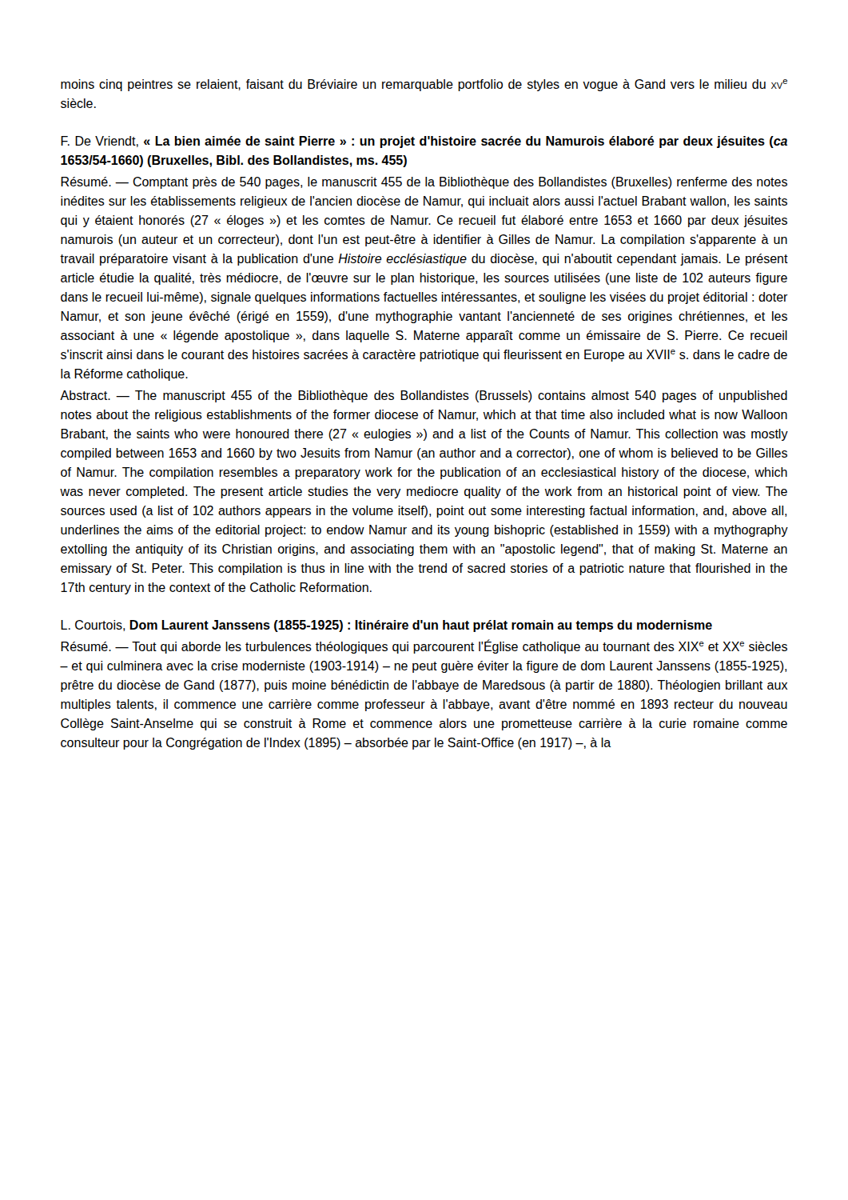moins cinq peintres se relaient, faisant du Bréviaire un remarquable portfolio de styles en vogue à Gand vers le milieu du xve siècle.
F. De Vriendt, « La bien aimée de saint Pierre » : un projet d'histoire sacrée du Namurois élaboré par deux jésuites (ca 1653/54-1660) (Bruxelles, Bibl. des Bollandistes, ms. 455)
Résumé. — Comptant près de 540 pages, le manuscrit 455 de la Bibliothèque des Bollandistes (Bruxelles) renferme des notes inédites sur les établissements religieux de l'ancien diocèse de Namur, qui incluait alors aussi l'actuel Brabant wallon, les saints qui y étaient honorés (27 « éloges ») et les comtes de Namur. Ce recueil fut élaboré entre 1653 et 1660 par deux jésuites namurois (un auteur et un correcteur), dont l'un est peut-être à identifier à Gilles de Namur. La compilation s'apparente à un travail préparatoire visant à la publication d'une Histoire ecclésiastique du diocèse, qui n'aboutit cependant jamais. Le présent article étudie la qualité, très médiocre, de l'œuvre sur le plan historique, les sources utilisées (une liste de 102 auteurs figure dans le recueil lui-même), signale quelques informations factuelles intéressantes, et souligne les visées du projet éditorial : doter Namur, et son jeune évêché (érigé en 1559), d'une mythographie vantant l'ancienneté de ses origines chrétiennes, et les associant à une « légende apostolique », dans laquelle S. Materne apparaît comme un émissaire de S. Pierre. Ce recueil s'inscrit ainsi dans le courant des histoires sacrées à caractère patriotique qui fleurissent en Europe au XVIIe s. dans le cadre de la Réforme catholique.
Abstract. — The manuscript 455 of the Bibliothèque des Bollandistes (Brussels) contains almost 540 pages of unpublished notes about the religious establishments of the former diocese of Namur, which at that time also included what is now Walloon Brabant, the saints who were honoured there (27 « eulogies ») and a list of the Counts of Namur. This collection was mostly compiled between 1653 and 1660 by two Jesuits from Namur (an author and a corrector), one of whom is believed to be Gilles of Namur. The compilation resembles a preparatory work for the publication of an ecclesiastical history of the diocese, which was never completed. The present article studies the very mediocre quality of the work from an historical point of view. The sources used (a list of 102 authors appears in the volume itself), point out some interesting factual information, and, above all, underlines the aims of the editorial project: to endow Namur and its young bishopric (established in 1559) with a mythography extolling the antiquity of its Christian origins, and associating them with an "apostolic legend", that of making St. Materne an emissary of St. Peter. This compilation is thus in line with the trend of sacred stories of a patriotic nature that flourished in the 17th century in the context of the Catholic Reformation.
L. Courtois, Dom Laurent Janssens (1855-1925) : Itinéraire d'un haut prélat romain au temps du modernisme
Résumé. — Tout qui aborde les turbulences théologiques qui parcourent l'Église catholique au tournant des XIXe et XXe siècles – et qui culminera avec la crise moderniste (1903-1914) – ne peut guère éviter la figure de dom Laurent Janssens (1855-1925), prêtre du diocèse de Gand (1877), puis moine bénédictin de l'abbaye de Maredsous (à partir de 1880). Théologien brillant aux multiples talents, il commence une carrière comme professeur à l'abbaye, avant d'être nommé en 1893 recteur du nouveau Collège Saint-Anselme qui se construit à Rome et commence alors une prometteuse carrière à la curie romaine comme consulteur pour la Congrégation de l'Index (1895) – absorbée par le Saint-Office (en 1917) –, à la